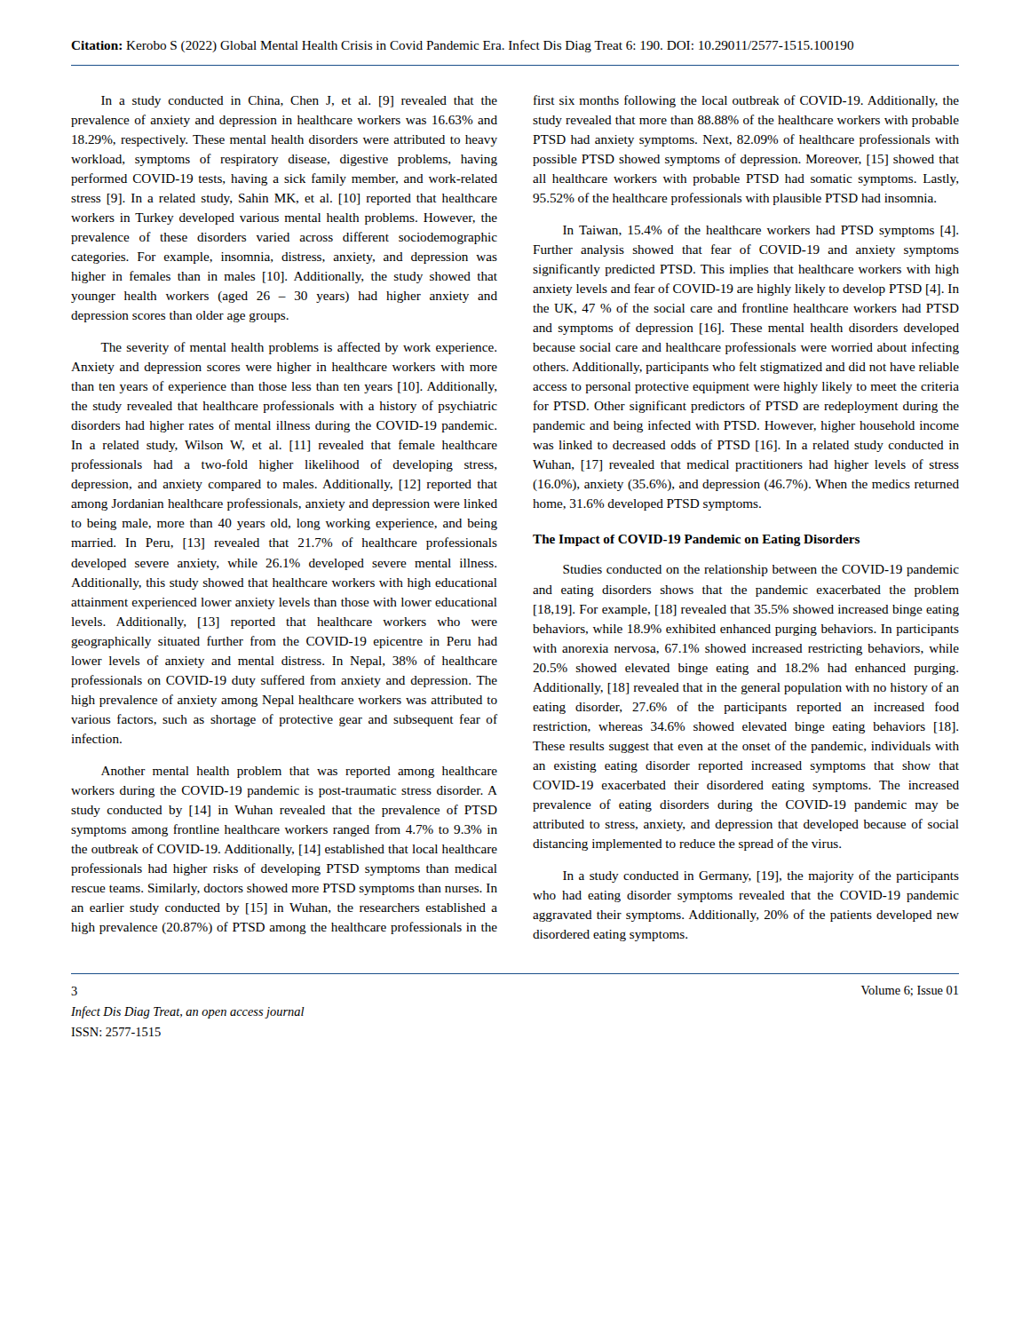Citation: Kerobo S (2022) Global Mental Health Crisis in Covid Pandemic Era. Infect Dis Diag Treat 6: 190. DOI: 10.29011/2577-1515.100190
In a study conducted in China, Chen J, et al. [9] revealed that the prevalence of anxiety and depression in healthcare workers was 16.63% and 18.29%, respectively. These mental health disorders were attributed to heavy workload, symptoms of respiratory disease, digestive problems, having performed COVID-19 tests, having a sick family member, and work-related stress [9]. In a related study, Sahin MK, et al. [10] reported that healthcare workers in Turkey developed various mental health problems. However, the prevalence of these disorders varied across different sociodemographic categories. For example, insomnia, distress, anxiety, and depression was higher in females than in males [10]. Additionally, the study showed that younger health workers (aged 26 – 30 years) had higher anxiety and depression scores than older age groups.
The severity of mental health problems is affected by work experience. Anxiety and depression scores were higher in healthcare workers with more than ten years of experience than those less than ten years [10]. Additionally, the study revealed that healthcare professionals with a history of psychiatric disorders had higher rates of mental illness during the COVID-19 pandemic. In a related study, Wilson W, et al. [11] revealed that female healthcare professionals had a two-fold higher likelihood of developing stress, depression, and anxiety compared to males. Additionally, [12] reported that among Jordanian healthcare professionals, anxiety and depression were linked to being male, more than 40 years old, long working experience, and being married. In Peru, [13] revealed that 21.7% of healthcare professionals developed severe anxiety, while 26.1% developed severe mental illness. Additionally, this study showed that healthcare workers with high educational attainment experienced lower anxiety levels than those with lower educational levels. Additionally, [13] reported that healthcare workers who were geographically situated further from the COVID-19 epicentre in Peru had lower levels of anxiety and mental distress. In Nepal, 38% of healthcare professionals on COVID-19 duty suffered from anxiety and depression. The high prevalence of anxiety among Nepal healthcare workers was attributed to various factors, such as shortage of protective gear and subsequent fear of infection.
Another mental health problem that was reported among healthcare workers during the COVID-19 pandemic is post-traumatic stress disorder. A study conducted by [14] in Wuhan revealed that the prevalence of PTSD symptoms among frontline healthcare workers ranged from 4.7% to 9.3% in the outbreak of COVID-19. Additionally, [14] established that local healthcare professionals had higher risks of developing PTSD symptoms than medical rescue teams. Similarly, doctors showed more PTSD symptoms than nurses. In an earlier study conducted by [15] in Wuhan, the researchers established a high prevalence (20.87%) of PTSD among the healthcare professionals in the first six months following the local outbreak of COVID-19. Additionally, the study revealed that more than 88.88% of the healthcare workers with probable PTSD had anxiety symptoms. Next, 82.09% of healthcare professionals with possible PTSD showed symptoms of depression. Moreover, [15] showed that all healthcare workers with probable PTSD had somatic symptoms. Lastly, 95.52% of the healthcare professionals with plausible PTSD had insomnia.
In Taiwan, 15.4% of the healthcare workers had PTSD symptoms [4]. Further analysis showed that fear of COVID-19 and anxiety symptoms significantly predicted PTSD. This implies that healthcare workers with high anxiety levels and fear of COVID-19 are highly likely to develop PTSD [4]. In the UK, 47 % of the social care and frontline healthcare workers had PTSD and symptoms of depression [16]. These mental health disorders developed because social care and healthcare professionals were worried about infecting others. Additionally, participants who felt stigmatized and did not have reliable access to personal protective equipment were highly likely to meet the criteria for PTSD. Other significant predictors of PTSD are redeployment during the pandemic and being infected with PTSD. However, higher household income was linked to decreased odds of PTSD [16]. In a related study conducted in Wuhan, [17] revealed that medical practitioners had higher levels of stress (16.0%), anxiety (35.6%), and depression (46.7%). When the medics returned home, 31.6% developed PTSD symptoms.
The Impact of COVID-19 Pandemic on Eating Disorders
Studies conducted on the relationship between the COVID-19 pandemic and eating disorders shows that the pandemic exacerbated the problem [18,19]. For example, [18] revealed that 35.5% showed increased binge eating behaviors, while 18.9% exhibited enhanced purging behaviors. In participants with anorexia nervosa, 67.1% showed increased restricting behaviors, while 20.5% showed elevated binge eating and 18.2% had enhanced purging. Additionally, [18] revealed that in the general population with no history of an eating disorder, 27.6% of the participants reported an increased food restriction, whereas 34.6% showed elevated binge eating behaviors [18]. These results suggest that even at the onset of the pandemic, individuals with an existing eating disorder reported increased symptoms that show that COVID-19 exacerbated their disordered eating symptoms. The increased prevalence of eating disorders during the COVID-19 pandemic may be attributed to stress, anxiety, and depression that developed because of social distancing implemented to reduce the spread of the virus.
In a study conducted in Germany, [19], the majority of the participants who had eating disorder symptoms revealed that the COVID-19 pandemic aggravated their symptoms. Additionally, 20% of the patients developed new disordered eating symptoms.
3
Infect Dis Diag Treat, an open access journal
ISSN: 2577-1515
Volume 6; Issue 01